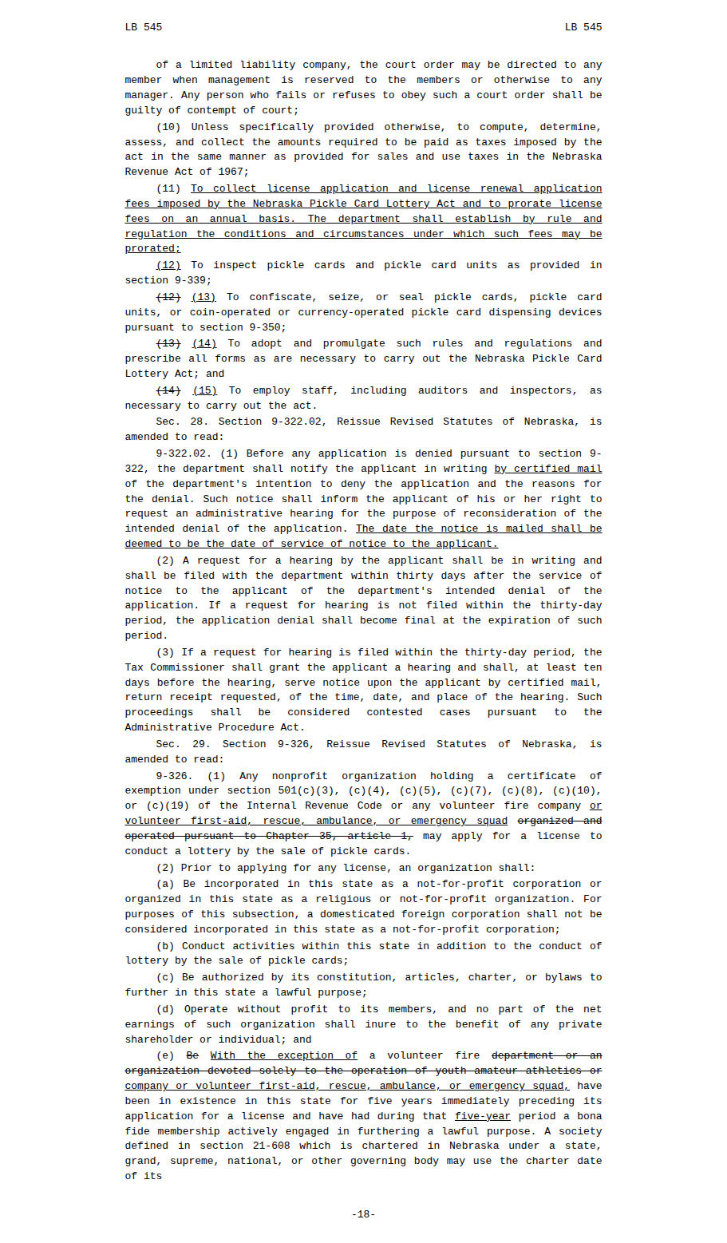LB 545 LB 545
of a limited liability company, the court order may be directed to any member when management is reserved to the members or otherwise to any manager. Any person who fails or refuses to obey such a court order shall be guilty of contempt of court;
(10) Unless specifically provided otherwise, to compute, determine, assess, and collect the amounts required to be paid as taxes imposed by the act in the same manner as provided for sales and use taxes in the Nebraska Revenue Act of 1967;
(11) To collect license application and license renewal application fees imposed by the Nebraska Pickle Card Lottery Act and to prorate license fees on an annual basis. The department shall establish by rule and regulation the conditions and circumstances under which such fees may be prorated;
(12) To inspect pickle cards and pickle card units as provided in section 9-339;
(12) (13) To confiscate, seize, or seal pickle cards, pickle card units, or coin-operated or currency-operated pickle card dispensing devices pursuant to section 9-350;
(13) (14) To adopt and promulgate such rules and regulations and prescribe all forms as are necessary to carry out the Nebraska Pickle Card Lottery Act; and
(14) (15) To employ staff, including auditors and inspectors, as necessary to carry out the act.
Sec. 28. Section 9-322.02, Reissue Revised Statutes of Nebraska, is amended to read:
9-322.02. (1) Before any application is denied pursuant to section 9-322, the department shall notify the applicant in writing by certified mail of the department's intention to deny the application and the reasons for the denial. Such notice shall inform the applicant of his or her right to request an administrative hearing for the purpose of reconsideration of the intended denial of the application. The date the notice is mailed shall be deemed to be the date of service of notice to the applicant.
(2) A request for a hearing by the applicant shall be in writing and shall be filed with the department within thirty days after the service of notice to the applicant of the department's intended denial of the application. If a request for hearing is not filed within the thirty-day period, the application denial shall become final at the expiration of such period.
(3) If a request for hearing is filed within the thirty-day period, the Tax Commissioner shall grant the applicant a hearing and shall, at least ten days before the hearing, serve notice upon the applicant by certified mail, return receipt requested, of the time, date, and place of the hearing. Such proceedings shall be considered contested cases pursuant to the Administrative Procedure Act.
Sec. 29. Section 9-326, Reissue Revised Statutes of Nebraska, is amended to read:
9-326. (1) Any nonprofit organization holding a certificate of exemption under section 501(c)(3), (c)(4), (c)(5), (c)(7), (c)(8), (c)(10), or (c)(19) of the Internal Revenue Code or any volunteer fire company or volunteer first-aid, rescue, ambulance, or emergency squad organized and operated pursuant to Chapter 35, article 1, may apply for a license to conduct a lottery by the sale of pickle cards.
(2) Prior to applying for any license, an organization shall:
(a) Be incorporated in this state as a not-for-profit corporation or organized in this state as a religious or not-for-profit organization. For purposes of this subsection, a domesticated foreign corporation shall not be considered incorporated in this state as a not-for-profit corporation;
(b) Conduct activities within this state in addition to the conduct of lottery by the sale of pickle cards;
(c) Be authorized by its constitution, articles, charter, or bylaws to further in this state a lawful purpose;
(d) Operate without profit to its members, and no part of the net earnings of such organization shall inure to the benefit of any private shareholder or individual; and
(e) Be With the exception of a volunteer fire department or an organization devoted solely to the operation of youth amateur athletics or company or volunteer first-aid, rescue, ambulance, or emergency squad, have been in existence in this state for five years immediately preceding its application for a license and have had during that five-year period a bona fide membership actively engaged in furthering a lawful purpose. A society defined in section 21-608 which is chartered in Nebraska under a state, grand, supreme, national, or other governing body may use the charter date of its
-18-